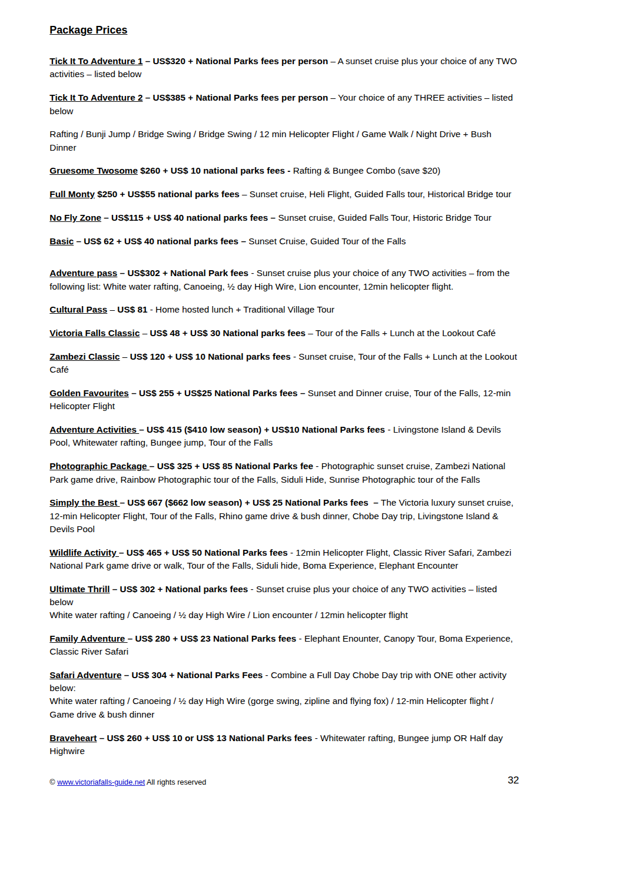Package Prices
Tick It To Adventure 1 – US$320 + National Parks fees per person – A sunset cruise plus your choice of any TWO activities – listed below
Tick It To Adventure 2 – US$385 + National Parks fees per person – Your choice of any THREE activities – listed below
Rafting / Bunji Jump / Bridge Swing / Bridge Swing / 12 min Helicopter Flight / Game Walk / Night Drive + Bush Dinner
Gruesome Twosome $260 + US$ 10 national parks fees - Rafting & Bungee Combo (save $20)
Full Monty $250 + US$55 national parks fees – Sunset cruise, Heli Flight, Guided Falls tour, Historical Bridge tour
No Fly Zone – US$115 + US$ 40 national parks fees – Sunset cruise, Guided Falls Tour, Historic Bridge Tour
Basic – US$ 62 + US$ 40 national parks fees – Sunset Cruise, Guided Tour of the Falls
Adventure pass – US$302 + National Park fees - Sunset cruise plus your choice of any TWO activities – from the following list: White water rafting, Canoeing, ½ day High Wire, Lion encounter, 12min helicopter flight.
Cultural Pass – US$ 81 - Home hosted lunch + Traditional Village Tour
Victoria Falls Classic – US$ 48 + US$ 30 National parks fees – Tour of the Falls + Lunch at the Lookout Café
Zambezi Classic – US$ 120 + US$ 10 National parks fees - Sunset cruise, Tour of the Falls + Lunch at the Lookout Café
Golden Favourites – US$ 255 + US$25 National Parks fees – Sunset and Dinner cruise, Tour of the Falls, 12-min Helicopter Flight
Adventure Activities – US$ 415 ($410 low season) + US$10 National Parks fees - Livingstone Island & Devils Pool, Whitewater rafting, Bungee jump, Tour of the Falls
Photographic Package – US$ 325 + US$ 85 National Parks fee - Photographic sunset cruise, Zambezi National Park game drive, Rainbow Photographic tour of the Falls, Siduli Hide, Sunrise Photographic tour of the Falls
Simply the Best – US$ 667 ($662 low season) + US$ 25 National Parks fees – The Victoria luxury sunset cruise, 12-min Helicopter Flight, Tour of the Falls, Rhino game drive & bush dinner, Chobe Day trip, Livingstone Island & Devils Pool
Wildlife Activity – US$ 465 + US$ 50 National Parks fees - 12min Helicopter Flight, Classic River Safari, Zambezi National Park game drive or walk, Tour of the Falls, Siduli hide, Boma Experience, Elephant Encounter
Ultimate Thrill – US$ 302 + National parks fees - Sunset cruise plus your choice of any TWO activities – listed below
White water rafting / Canoeing / ½ day High Wire / Lion encounter / 12min helicopter flight
Family Adventure – US$ 280 + US$ 23 National Parks fees - Elephant Enounter, Canopy Tour, Boma Experience, Classic River Safari
Safari Adventure – US$ 304 + National Parks Fees - Combine a Full Day Chobe Day trip with ONE other activity below:
White water rafting / Canoeing / ½ day High Wire (gorge swing, zipline and flying fox) / 12-min Helicopter flight / Game drive & bush dinner
Braveheart – US$ 260 + US$ 10 or US$ 13 National Parks fees - Whitewater rafting, Bungee jump OR Half day Highwire
© www.victoriafalls-guide.net All rights reserved 32